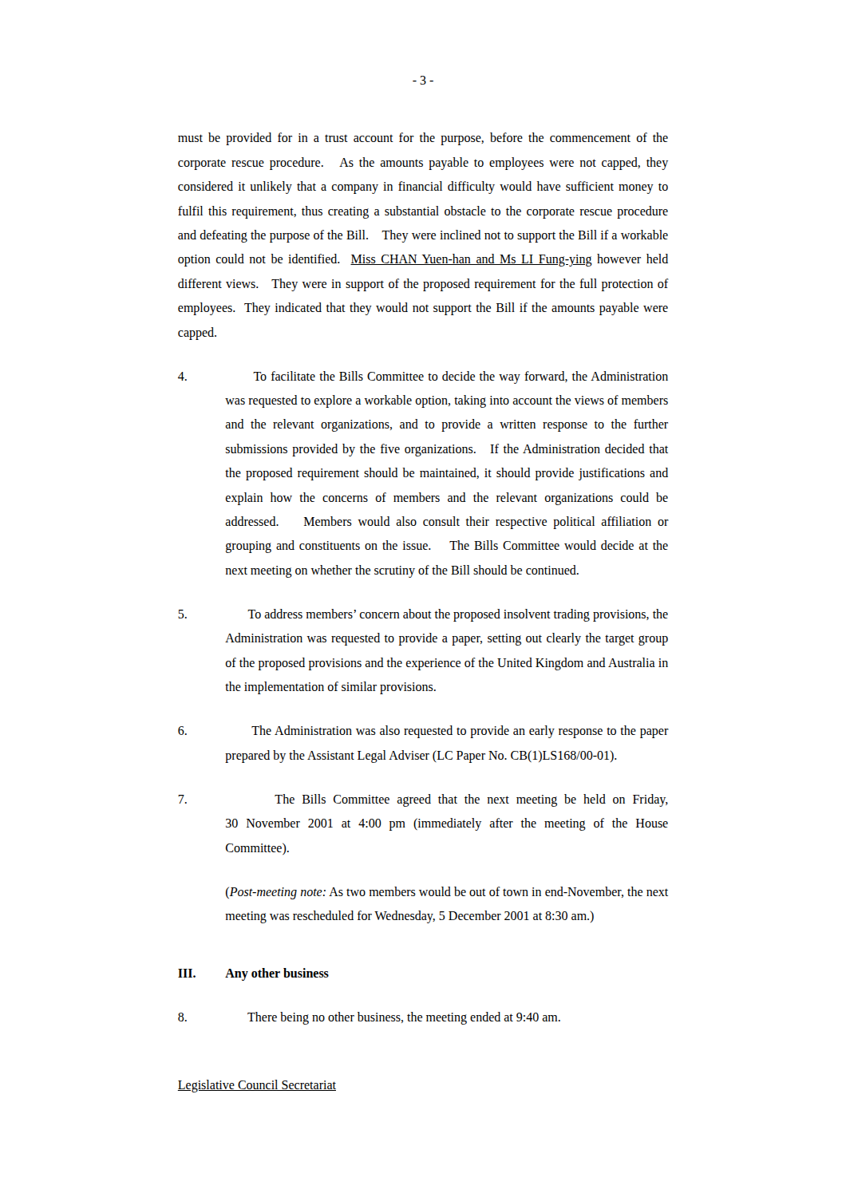- 3 -
must be provided for in a trust account for the purpose, before the commencement of the corporate rescue procedure. As the amounts payable to employees were not capped, they considered it unlikely that a company in financial difficulty would have sufficient money to fulfil this requirement, thus creating a substantial obstacle to the corporate rescue procedure and defeating the purpose of the Bill. They were inclined not to support the Bill if a workable option could not be identified. Miss CHAN Yuen-han and Ms LI Fung-ying however held different views. They were in support of the proposed requirement for the full protection of employees. They indicated that they would not support the Bill if the amounts payable were capped.
4. To facilitate the Bills Committee to decide the way forward, the Administration was requested to explore a workable option, taking into account the views of members and the relevant organizations, and to provide a written response to the further submissions provided by the five organizations. If the Administration decided that the proposed requirement should be maintained, it should provide justifications and explain how the concerns of members and the relevant organizations could be addressed. Members would also consult their respective political affiliation or grouping and constituents on the issue. The Bills Committee would decide at the next meeting on whether the scrutiny of the Bill should be continued.
5. To address members’ concern about the proposed insolvent trading provisions, the Administration was requested to provide a paper, setting out clearly the target group of the proposed provisions and the experience of the United Kingdom and Australia in the implementation of similar provisions.
6. The Administration was also requested to provide an early response to the paper prepared by the Assistant Legal Adviser (LC Paper No. CB(1)LS168/00-01).
7. The Bills Committee agreed that the next meeting be held on Friday, 30 November 2001 at 4:00 pm (immediately after the meeting of the House Committee).
(Post-meeting note: As two members would be out of town in end-November, the next meeting was rescheduled for Wednesday, 5 December 2001 at 8:30 am.)
III. Any other business
8. There being no other business, the meeting ended at 9:40 am.
Legislative Council Secretariat